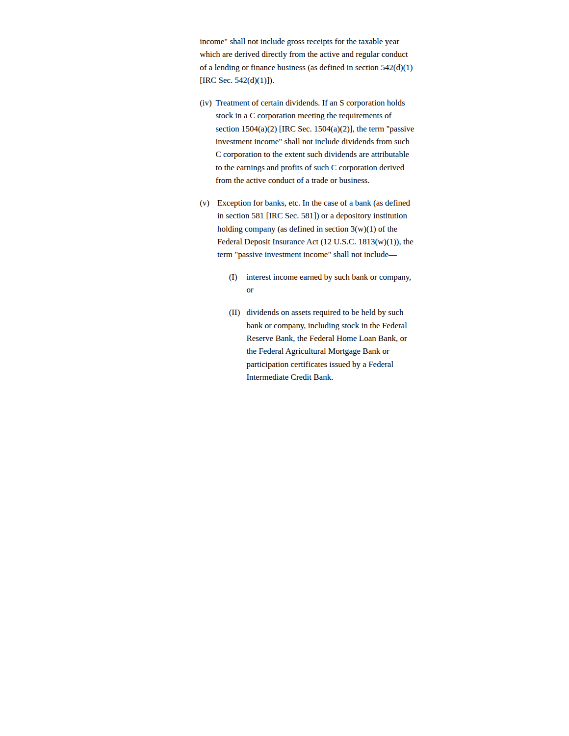income" shall not include gross receipts for the taxable year which are derived directly from the active and regular conduct of a lending or finance business (as defined in section 542(d)(1) [IRC Sec. 542(d)(1)]).
(iv) Treatment of certain dividends. If an S corporation holds stock in a C corporation meeting the requirements of section 1504(a)(2) [IRC Sec. 1504(a)(2)], the term "passive investment income" shall not include dividends from such C corporation to the extent such dividends are attributable to the earnings and profits of such C corporation derived from the active conduct of a trade or business.
(v) Exception for banks, etc. In the case of a bank (as defined in section 581 [IRC Sec. 581]) or a depository institution holding company (as defined in section 3(w)(1) of the Federal Deposit Insurance Act (12 U.S.C. 1813(w)(1)), the term "passive investment income" shall not include—
(I) interest income earned by such bank or company, or
(II) dividends on assets required to be held by such bank or company, including stock in the Federal Reserve Bank, the Federal Home Loan Bank, or the Federal Agricultural Mortgage Bank or participation certificates issued by a Federal Intermediate Credit Bank.